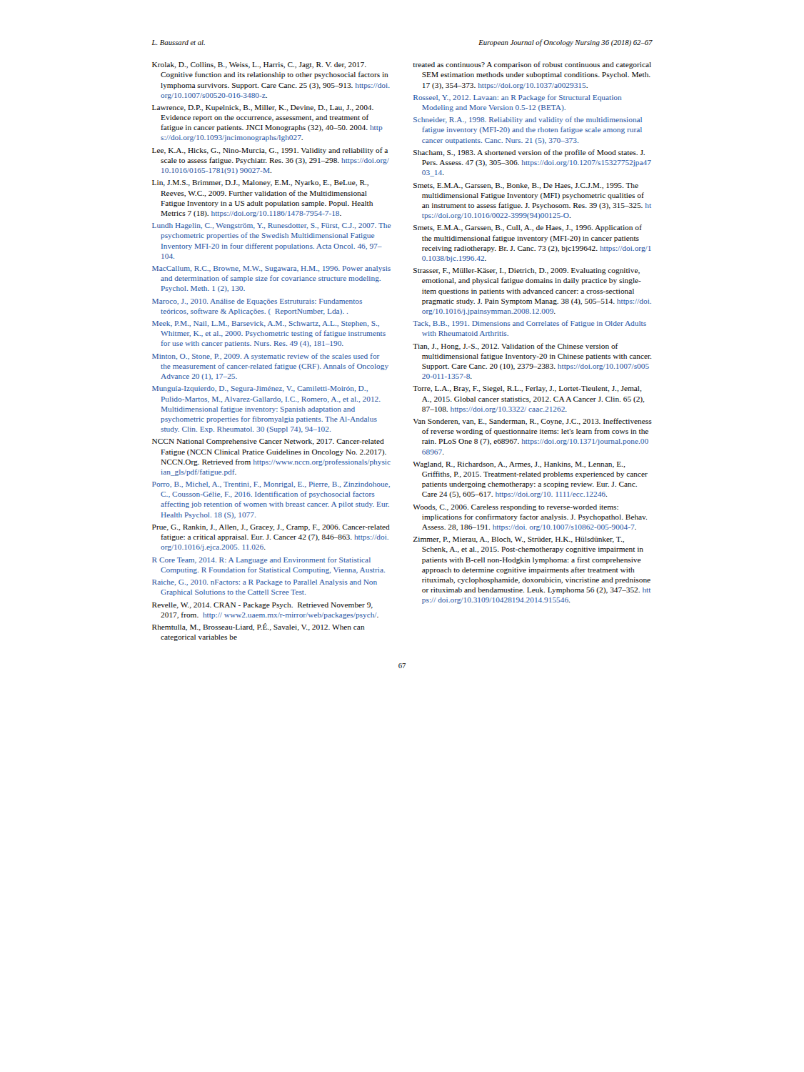L. Baussard et al. European Journal of Oncology Nursing 36 (2018) 62–67
Krolak, D., Collins, B., Weiss, L., Harris, C., Jagt, R. V. der, 2017. Cognitive function and its relationship to other psychosocial factors in lymphoma survivors. Support. Care Canc. 25 (3), 905–913. https://doi.org/10.1007/s00520-016-3480-z.
Lawrence, D.P., Kupelnick, B., Miller, K., Devine, D., Lau, J., 2004. Evidence report on the occurrence, assessment, and treatment of fatigue in cancer patients. JNCI Monographs (32), 40–50. 2004. https://doi.org/10.1093/jncimonographs/lgh027.
Lee, K.A., Hicks, G., Nino-Murcia, G., 1991. Validity and reliability of a scale to assess fatigue. Psychiatr. Res. 36 (3), 291–298. https://doi.org/10.1016/0165-1781(91) 90027-M.
Lin, J.M.S., Brimmer, D.J., Maloney, E.M., Nyarko, E., BeLue, R., Reeves, W.C., 2009. Further validation of the Multidimensional Fatigue Inventory in a US adult population sample. Popul. Health Metrics 7 (18). https://doi.org/10.1186/1478-7954-7-18.
Lundh Hagelin, C., Wengström, Y., Runesdotter, S., Fürst, C.J., 2007. The psychometric properties of the Swedish Multidimensional Fatigue Inventory MFI-20 in four different populations. Acta Oncol. 46, 97–104.
MacCallum, R.C., Browne, M.W., Sugawara, H.M., 1996. Power analysis and determination of sample size for covariance structure modeling. Psychol. Meth. 1 (2), 130.
Maroco, J., 2010. Análise de Equações Estruturais: Fundamentos teóricos, software & Aplicações. ( ReportNumber, Lda). .
Meek, P.M., Nail, L.M., Barsevick, A.M., Schwartz, A.L., Stephen, S., Whitmer, K., et al., 2000. Psychometric testing of fatigue instruments for use with cancer patients. Nurs. Res. 49 (4), 181–190.
Minton, O., Stone, P., 2009. A systematic review of the scales used for the measurement of cancer-related fatigue (CRF). Annals of Oncology Advance 20 (1), 17–25.
Munguía-Izquierdo, D., Segura-Jiménez, V., Camiletti-Moirón, D., Pulido-Martos, M., Alvarez-Gallardo, I.C., Romero, A., et al., 2012. Multidimensional fatigue inventory: Spanish adaptation and psychometric properties for fibromyalgia patients. The Al-Andalus study. Clin. Exp. Rheumatol. 30 (Suppl 74), 94–102.
NCCN National Comprehensive Cancer Network, 2017. Cancer-related Fatigue (NCCN Clinical Pratice Guidelines in Oncology No. 2.2017). NCCN.Org. Retrieved from https://www.nccn.org/professionals/physician_gls/pdf/fatigue.pdf.
Porro, B., Michel, A., Trentini, F., Monrigal, E., Pierre, B., Zinzindohoue, C., Cousson-Gélie, F., 2016. Identification of psychosocial factors affecting job retention of women with breast cancer. A pilot study. Eur. Health Psychol. 18 (S), 1077.
Prue, G., Rankin, J., Allen, J., Gracey, J., Cramp, F., 2006. Cancer-related fatigue: a critical appraisal. Eur. J. Cancer 42 (7), 846–863. https://doi.org/10.1016/j.ejca.2005. 11.026.
R Core Team, 2014. R: A Language and Environment for Statistical Computing. R Foundation for Statistical Computing, Vienna, Austria.
Raiche, G., 2010. nFactors: a R Package to Parallel Analysis and Non Graphical Solutions to the Cattell Scree Test.
Revelle, W., 2014. CRAN - Package Psych. Retrieved November 9, 2017, from. http:// www2.uaem.mx/r-mirror/web/packages/psych/.
Rhemtulla, M., Brosseau-Liard, P.É., Savalei, V., 2012. When can categorical variables be
treated as continuous? A comparison of robust continuous and categorical SEM estimation methods under suboptimal conditions. Psychol. Meth. 17 (3), 354–373. https://doi.org/10.1037/a0029315.
Rosseel, Y., 2012. Lavaan: an R Package for Structural Equation Modeling and More Version 0.5-12 (BETA).
Schneider, R.A., 1998. Reliability and validity of the multidimensional fatigue inventory (MFI-20) and the rhoten fatigue scale among rural cancer outpatients. Canc. Nurs. 21 (5), 370–373.
Shacham, S., 1983. A shortened version of the profile of Mood states. J. Pers. Assess. 47 (3), 305–306. https://doi.org/10.1207/s15327752jpa4703_14.
Smets, E.M.A., Garssen, B., Bonke, B., De Haes, J.C.J.M., 1995. The multidimensional Fatigue Inventory (MFI) psychometric qualities of an instrument to assess fatigue. J. Psychosom. Res. 39 (3), 315–325. https://doi.org/10.1016/0022-3999(94)00125-O.
Smets, E.M.A., Garssen, B., Cull, A., de Haes, J., 1996. Application of the multidimensional fatigue inventory (MFI-20) in cancer patients receiving radiotherapy. Br. J. Canc. 73 (2), bjc199642. https://doi.org/10.1038/bjc.1996.42.
Strasser, F., Müller-Käser, I., Dietrich, D., 2009. Evaluating cognitive, emotional, and physical fatigue domains in daily practice by single-item questions in patients with advanced cancer: a cross-sectional pragmatic study. J. Pain Symptom Manag. 38 (4), 505–514. https://doi.org/10.1016/j.jpainsymman.2008.12.009.
Tack, B.B., 1991. Dimensions and Correlates of Fatigue in Older Adults with Rheumatoid Arthritis.
Tian, J., Hong, J.-S., 2012. Validation of the Chinese version of multidimensional fatigue Inventory-20 in Chinese patients with cancer. Support. Care Canc. 20 (10), 2379–2383. https://doi.org/10.1007/s00520-011-1357-8.
Torre, L.A., Bray, F., Siegel, R.L., Ferlay, J., Lortet-Tieulent, J., Jemal, A., 2015. Global cancer statistics, 2012. CA A Cancer J. Clin. 65 (2), 87–108. https://doi.org/10.3322/ caac.21262.
Van Sonderen, van, E., Sanderman, R., Coyne, J.C., 2013. Ineffectiveness of reverse wording of questionnaire items: let's learn from cows in the rain. PLoS One 8 (7), e68967. https://doi.org/10.1371/journal.pone.0068967.
Wagland, R., Richardson, A., Armes, J., Hankins, M., Lennan, E., Griffiths, P., 2015. Treatment-related problems experienced by cancer patients undergoing chemotherapy: a scoping review. Eur. J. Canc. Care 24 (5), 605–617. https://doi.org/10. 1111/ecc.12246.
Woods, C., 2006. Careless responding to reverse-worded items: implications for confirmatory factor analysis. J. Psychopathol. Behav. Assess. 28, 186–191. https://doi. org/10.1007/s10862-005-9004-7.
Zimmer, P., Mierau, A., Bloch, W., Strüder, H.K., Hülsdünker, T., Schenk, A., et al., 2015. Post-chemotherapy cognitive impairment in patients with B-cell non-Hodgkin lymphoma: a first comprehensive approach to determine cognitive impairments after treatment with rituximab, cyclophosphamide, doxorubicin, vincristine and prednisone or rituximab and bendamustine. Leuk. Lymphoma 56 (2), 347–352. https:// doi.org/10.3109/10428194.2014.915546.
67